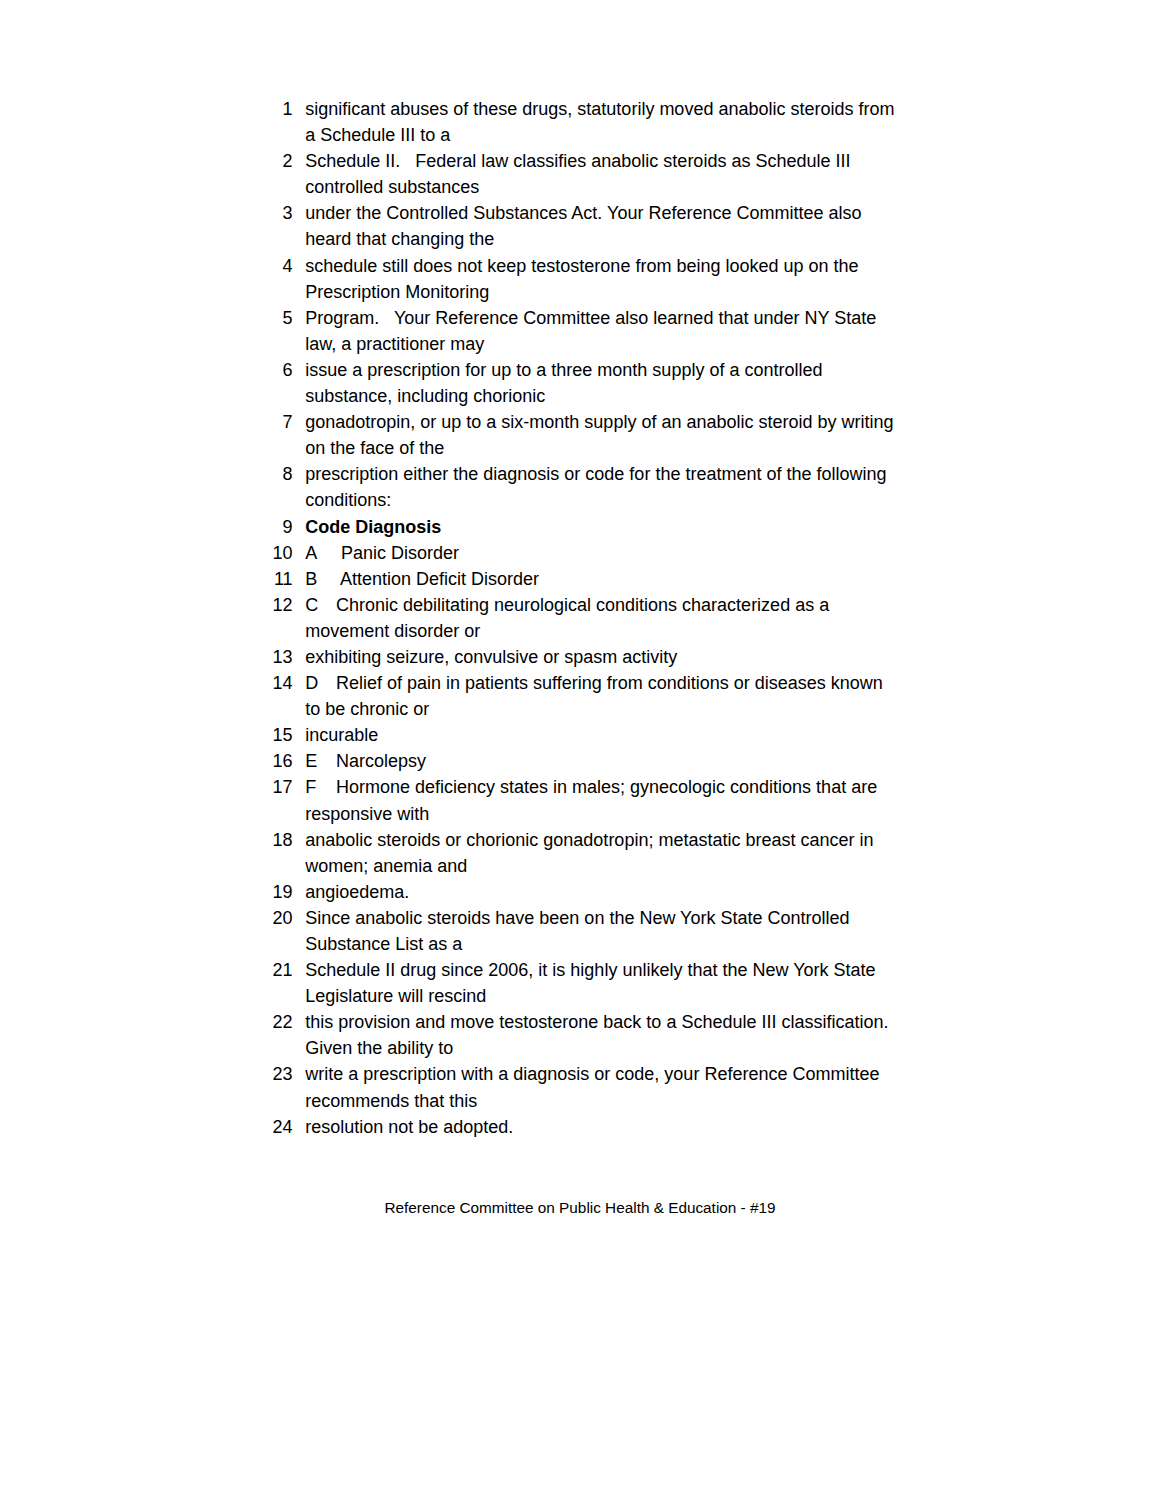significant abuses of these drugs, statutorily moved anabolic steroids from a Schedule III to a
Schedule II. Federal law classifies anabolic steroids as Schedule III controlled substances
under the Controlled Substances Act. Your Reference Committee also heard that changing the
schedule still does not keep testosterone from being looked up on the Prescription Monitoring
Program. Your Reference Committee also learned that under NY State law, a practitioner may
issue a prescription for up to a three month supply of a controlled substance, including chorionic
gonadotropin, or up to a six-month supply of an anabolic steroid by writing on the face of the
prescription either the diagnosis or code for the treatment of the following conditions:
Code Diagnosis
A Panic Disorder
B Attention Deficit Disorder
C Chronic debilitating neurological conditions characterized as a movement disorder or
exhibiting seizure, convulsive or spasm activity
D Relief of pain in patients suffering from conditions or diseases known to be chronic or
incurable
E Narcolepsy
F Hormone deficiency states in males; gynecologic conditions that are responsive with
anabolic steroids or chorionic gonadotropin; metastatic breast cancer in women; anemia and
angioedema.
Since anabolic steroids have been on the New York State Controlled Substance List as a
Schedule II drug since 2006, it is highly unlikely that the New York State Legislature will rescind
this provision and move testosterone back to a Schedule III classification. Given the ability to
write a prescription with a diagnosis or code, your Reference Committee recommends that this
resolution not be adopted.
Reference Committee on Public Health & Education - #19